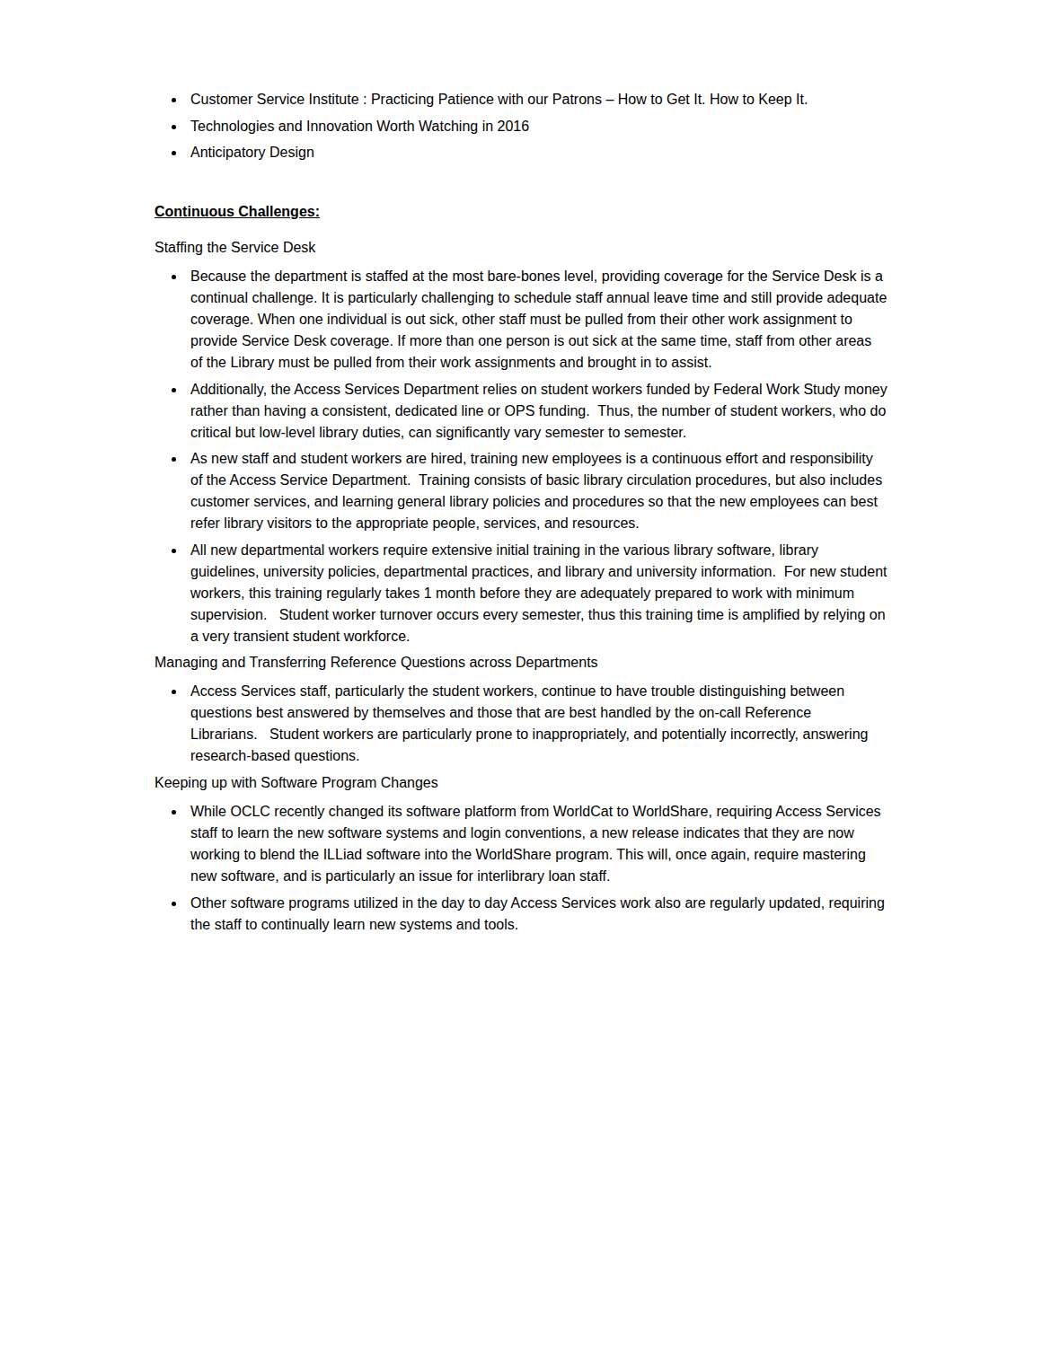Customer Service Institute : Practicing Patience with our Patrons – How to Get It. How to Keep It.
Technologies and Innovation Worth Watching in 2016
Anticipatory Design
Continuous Challenges:
Staffing the Service Desk
Because the department is staffed at the most bare-bones level, providing coverage for the Service Desk is a continual challenge. It is particularly challenging to schedule staff annual leave time and still provide adequate coverage. When one individual is out sick, other staff must be pulled from their other work assignment to provide Service Desk coverage. If more than one person is out sick at the same time, staff from other areas of the Library must be pulled from their work assignments and brought in to assist.
Additionally, the Access Services Department relies on student workers funded by Federal Work Study money rather than having a consistent, dedicated line or OPS funding. Thus, the number of student workers, who do critical but low-level library duties, can significantly vary semester to semester.
As new staff and student workers are hired, training new employees is a continuous effort and responsibility of the Access Service Department. Training consists of basic library circulation procedures, but also includes customer services, and learning general library policies and procedures so that the new employees can best refer library visitors to the appropriate people, services, and resources.
All new departmental workers require extensive initial training in the various library software, library guidelines, university policies, departmental practices, and library and university information. For new student workers, this training regularly takes 1 month before they are adequately prepared to work with minimum supervision. Student worker turnover occurs every semester, thus this training time is amplified by relying on a very transient student workforce.
Managing and Transferring Reference Questions across Departments
Access Services staff, particularly the student workers, continue to have trouble distinguishing between questions best answered by themselves and those that are best handled by the on-call Reference Librarians. Student workers are particularly prone to inappropriately, and potentially incorrectly, answering research-based questions.
Keeping up with Software Program Changes
While OCLC recently changed its software platform from WorldCat to WorldShare, requiring Access Services staff to learn the new software systems and login conventions, a new release indicates that they are now working to blend the ILLiad software into the WorldShare program. This will, once again, require mastering new software, and is particularly an issue for interlibrary loan staff.
Other software programs utilized in the day to day Access Services work also are regularly updated, requiring the staff to continually learn new systems and tools.